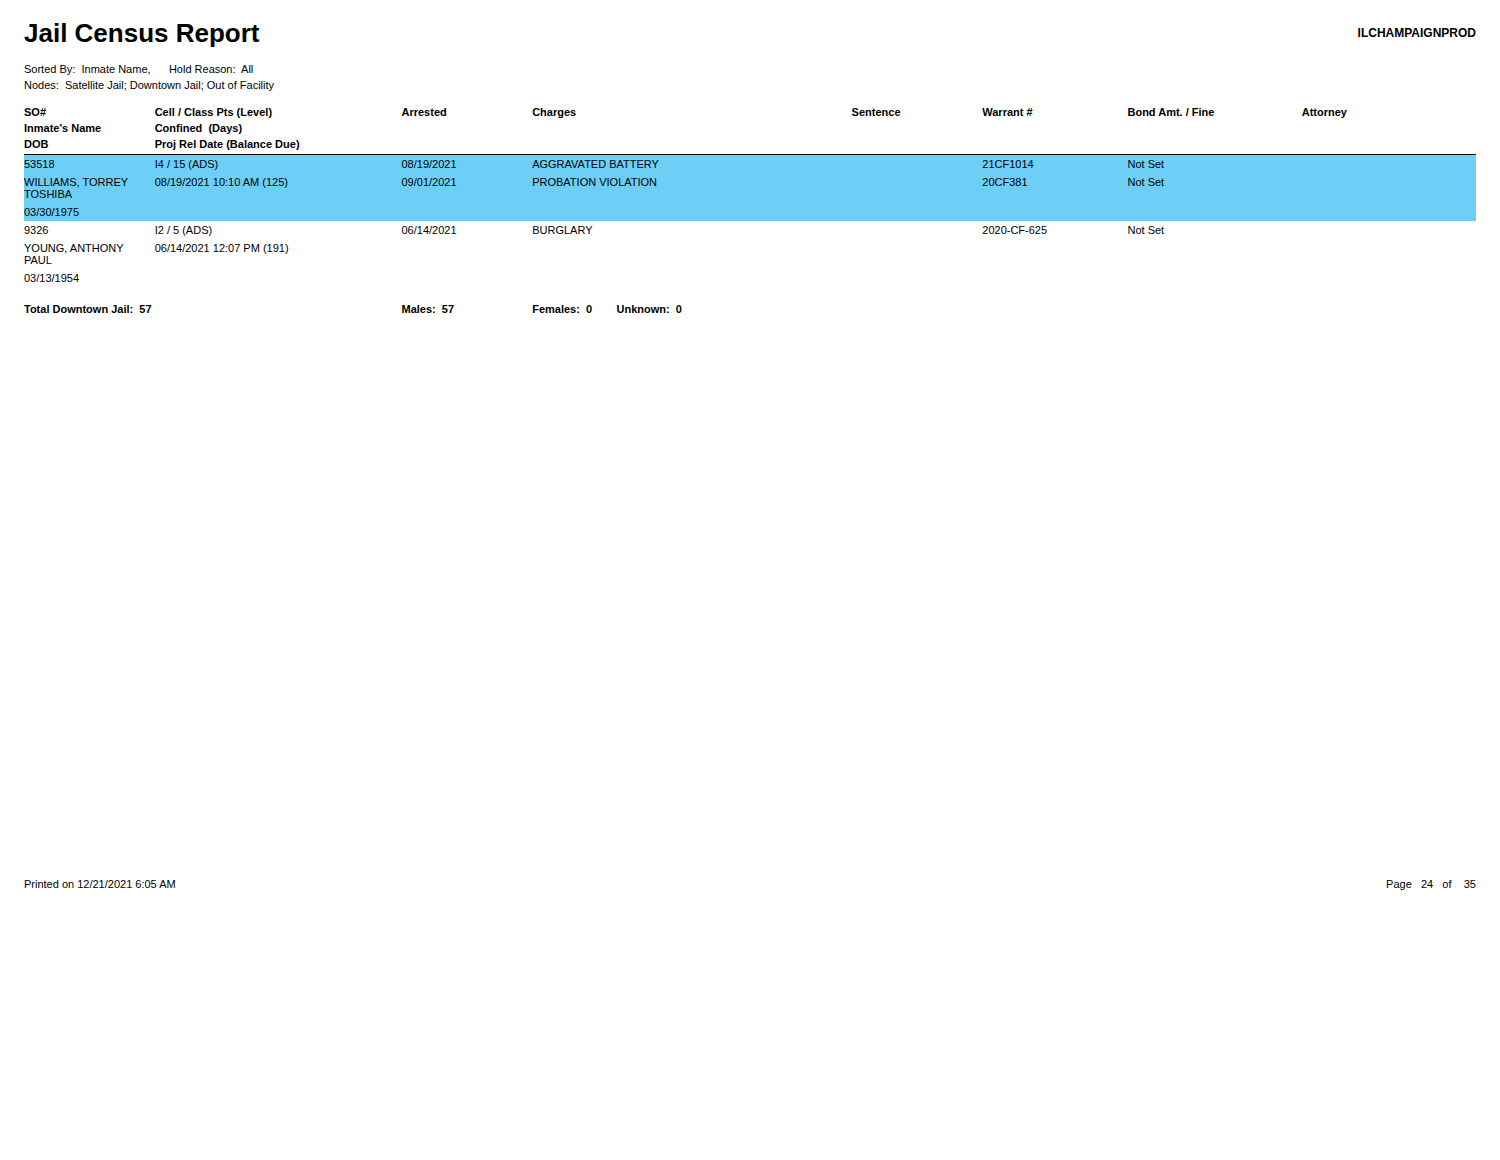Jail Census Report
ILCHAMPAIGNPROD
Sorted By: Inmate Name, Hold Reason: All
Nodes: Satellite Jail; Downtown Jail; Out of Facility
| SO# | Cell / Class Pts (Level) | Arrested | Charges | Sentence | Warrant # | Bond Amt. / Fine | Attorney |
| --- | --- | --- | --- | --- | --- | --- | --- |
| Inmate's Name | Confined (Days) | | | | | | |
| DOB | Proj Rel Date (Balance Due) | | | | | | |
| 53518 | I4 / 15 (ADS) | 08/19/2021 | AGGRAVATED BATTERY | | 21CF1014 | Not Set | |
| WILLIAMS, TORREY TOSHIBA | 08/19/2021 10:10 AM (125) | 09/01/2021 | PROBATION VIOLATION | | 20CF381 | Not Set | |
| 03/30/1975 | | | | | | | |
| 9326 | I2 / 5 (ADS) | 06/14/2021 | BURGLARY | | 2020-CF-625 | Not Set | |
| YOUNG, ANTHONY PAUL | 06/14/2021 12:07 PM (191) | | | | | | |
| 03/13/1954 | | | | | | | |
| Total Downtown Jail: 57 | Males: 57 | Females: 0 Unknown: 0 | | | | |
Printed on 12/21/2021 6:05 AM Page 24 of 35